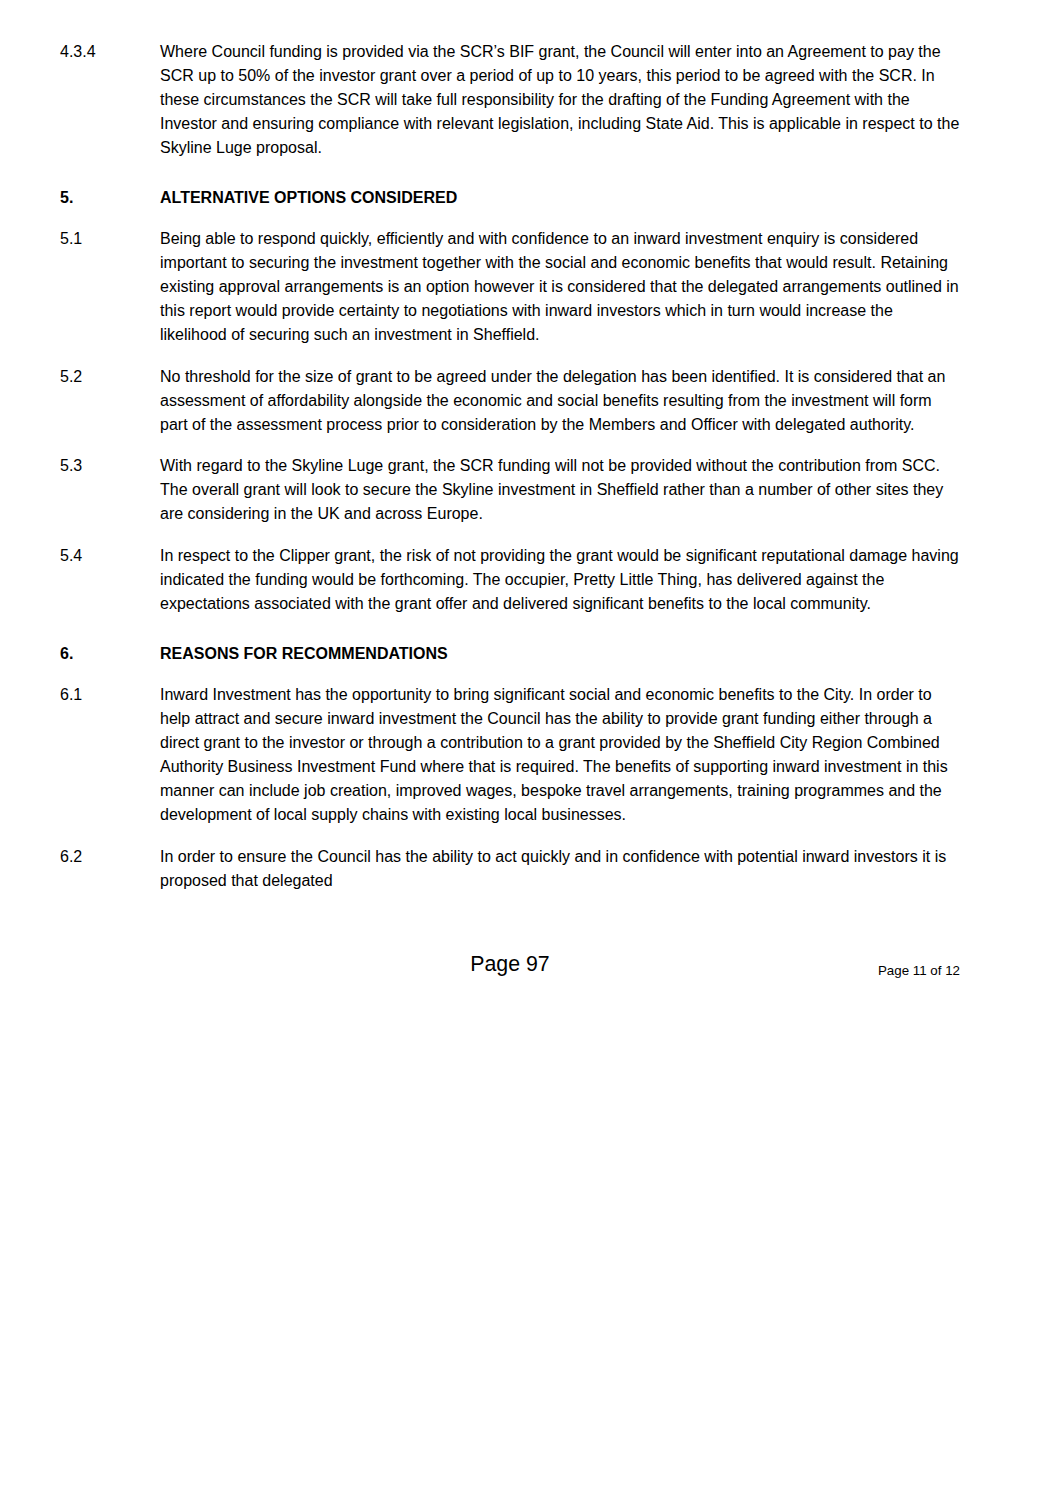4.3.4
Where Council funding is provided via the SCR’s BIF grant, the Council will enter into an Agreement to pay the SCR up to 50% of the investor grant over a period of up to 10 years, this period to be agreed with the SCR. In these circumstances the SCR will take full responsibility for the drafting of the Funding Agreement with the Investor and ensuring compliance with relevant legislation, including State Aid. This is applicable in respect to the Skyline Luge proposal.
5. ALTERNATIVE OPTIONS CONSIDERED
5.1
Being able to respond quickly, efficiently and with confidence to an inward investment enquiry is considered important to securing the investment together with the social and economic benefits that would result. Retaining existing approval arrangements is an option however it is considered that the delegated arrangements outlined in this report would provide certainty to negotiations with inward investors which in turn would increase the likelihood of securing such an investment in Sheffield.
5.2
No threshold for the size of grant to be agreed under the delegation has been identified. It is considered that an assessment of affordability alongside the economic and social benefits resulting from the investment will form part of the assessment process prior to consideration by the Members and Officer with delegated authority.
5.3
With regard to the Skyline Luge grant, the SCR funding will not be provided without the contribution from SCC. The overall grant will look to secure the Skyline investment in Sheffield rather than a number of other sites they are considering in the UK and across Europe.
5.4
In respect to the Clipper grant, the risk of not providing the grant would be significant reputational damage having indicated the funding would be forthcoming. The occupier, Pretty Little Thing, has delivered against the expectations associated with the grant offer and delivered significant benefits to the local community.
6. REASONS FOR RECOMMENDATIONS
6.1
Inward Investment has the opportunity to bring significant social and economic benefits to the City. In order to help attract and secure inward investment the Council has the ability to provide grant funding either through a direct grant to the investor or through a contribution to a grant provided by the Sheffield City Region Combined Authority Business Investment Fund where that is required. The benefits of supporting inward investment in this manner can include job creation, improved wages, bespoke travel arrangements, training programmes and the development of local supply chains with existing local businesses.
6.2
In order to ensure the Council has the ability to act quickly and in confidence with potential inward investors it is proposed that delegated
Page 97 Page 11 of 12